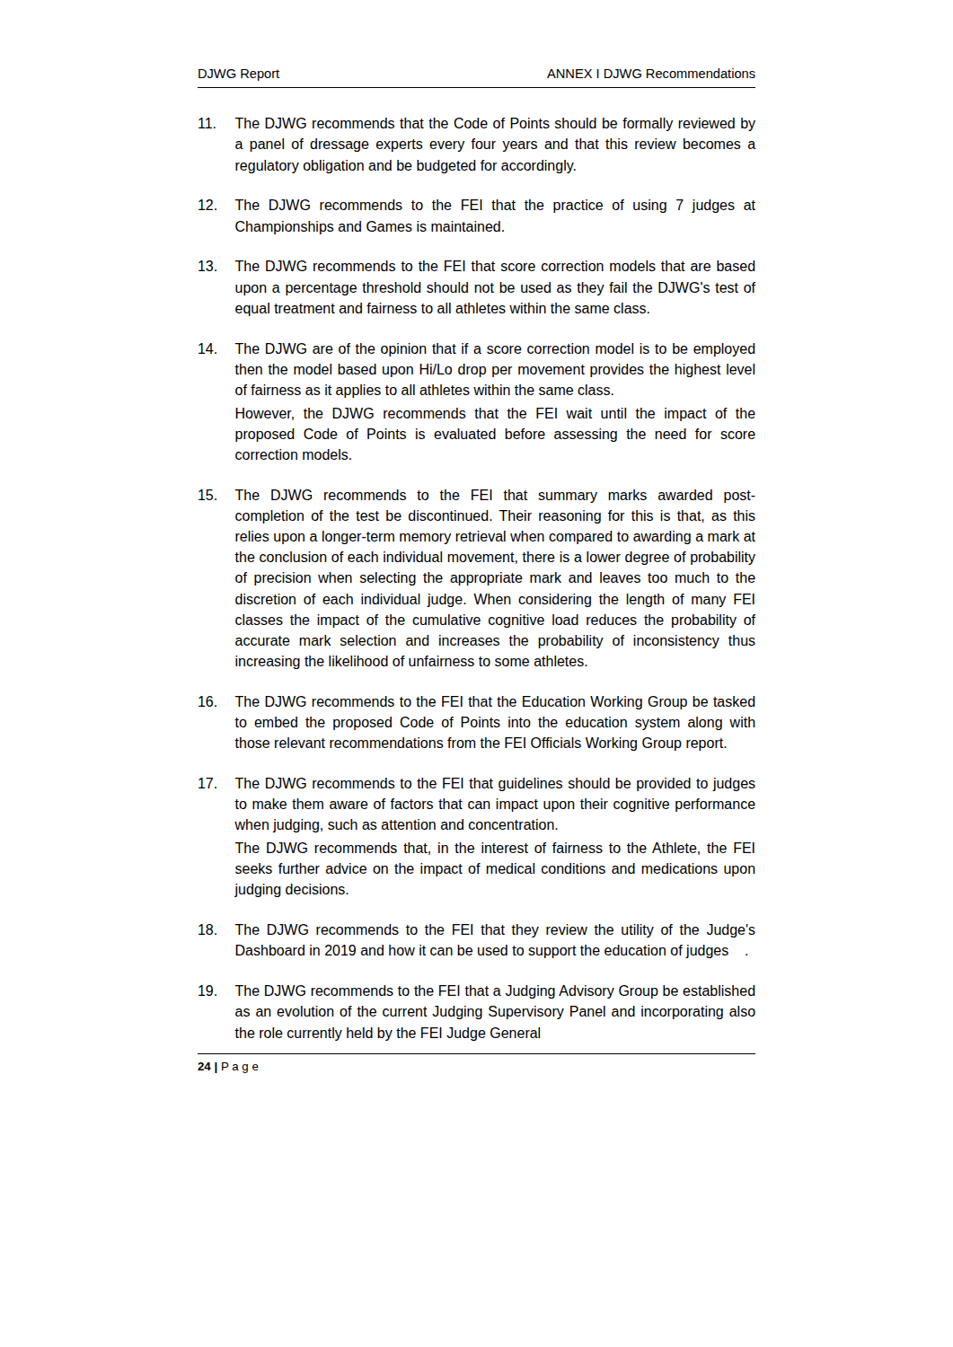DJWG Report
ANNEX I DJWG Recommendations
11.
The DJWG recommends that the Code of Points should be formally reviewed by a panel of dressage experts every four years and that this review becomes a regulatory obligation and be budgeted for accordingly.
12.
The DJWG recommends to the FEI that the practice of using 7 judges at Championships and Games is maintained.
13.
The DJWG recommends to the FEI that score correction models that are based upon a percentage threshold should not be used as they fail the DJWG's test of equal treatment and fairness to all athletes within the same class.
14.
The DJWG are of the opinion that if a score correction model is to be employed then the model based upon Hi/Lo drop per movement provides the highest level of fairness as it applies to all athletes within the same class.
However, the DJWG recommends that the FEI wait until the impact of the proposed Code of Points is evaluated before assessing the need for score correction models.
15.
The DJWG recommends to the FEI that summary marks awarded post-completion of the test be discontinued. Their reasoning for this is that, as this relies upon a longer-term memory retrieval when compared to awarding a mark at the conclusion of each individual movement, there is a lower degree of probability of precision when selecting the appropriate mark and leaves too much to the discretion of each individual judge. When considering the length of many FEI classes the impact of the cumulative cognitive load reduces the probability of accurate mark selection and increases the probability of inconsistency thus increasing the likelihood of unfairness to some athletes.
16.
The DJWG recommends to the FEI that the Education Working Group be tasked to embed the proposed Code of Points into the education system along with those relevant recommendations from the FEI Officials Working Group report.
17.
The DJWG recommends to the FEI that guidelines should be provided to judges to make them aware of factors that can impact upon their cognitive performance when judging, such as attention and concentration.
The DJWG recommends that, in the interest of fairness to the Athlete, the FEI seeks further advice on the impact of medical conditions and medications upon judging decisions.
18.
The DJWG recommends to the FEI that they review the utility of the Judge's Dashboard in 2019 and how it can be used to support the education of judges .
19.
The DJWG recommends to the FEI that a Judging Advisory Group be established as an evolution of the current Judging Supervisory Panel and incorporating also the role currently held by the FEI Judge General
24 | P a g e